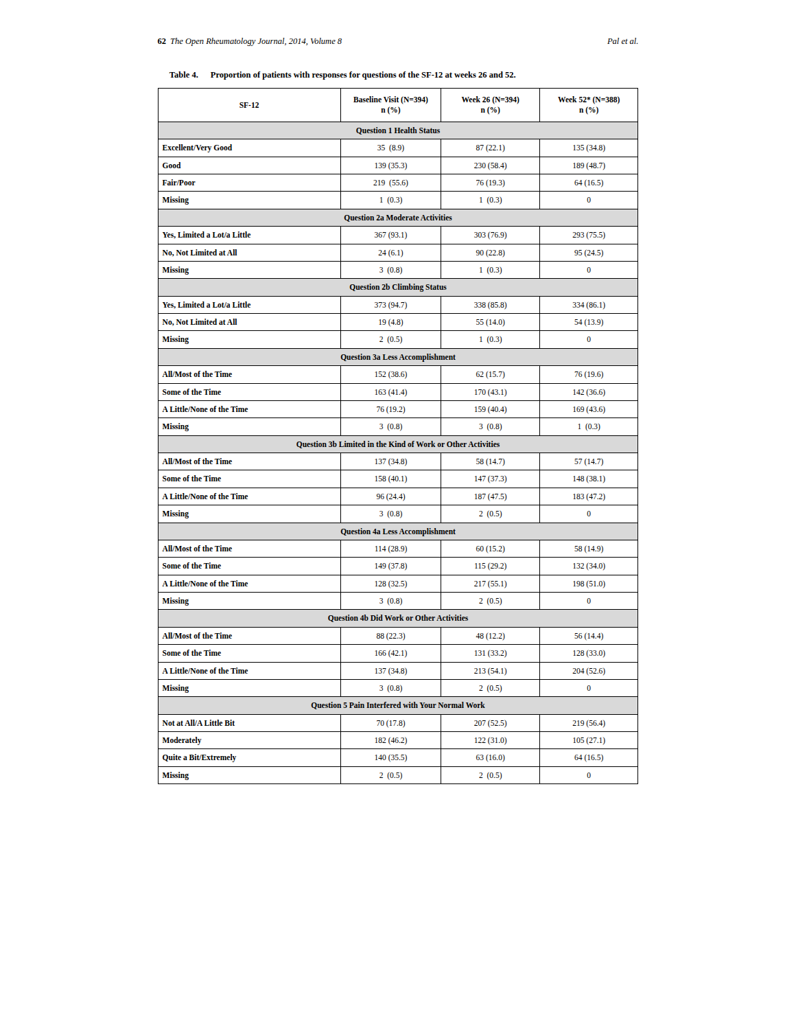62 The Open Rheumatology Journal, 2014, Volume 8
Pal et al.
Table 4. Proportion of patients with responses for questions of the SF-12 at weeks 26 and 52.
| SF-12 | Baseline Visit (N=394) n (%) | Week 26 (N=394) n (%) | Week 52* (N=388) n (%) |
| --- | --- | --- | --- |
| Question 1 Health Status |
| Excellent/Very Good | 35 (8.9) | 87 (22.1) | 135 (34.8) |
| Good | 139 (35.3) | 230 (58.4) | 189 (48.7) |
| Fair/Poor | 219 (55.6) | 76 (19.3) | 64 (16.5) |
| Missing | 1 (0.3) | 1 (0.3) | 0 |
| Question 2a Moderate Activities |
| Yes, Limited a Lot/a Little | 367 (93.1) | 303 (76.9) | 293 (75.5) |
| No, Not Limited at All | 24 (6.1) | 90 (22.8) | 95 (24.5) |
| Missing | 3 (0.8) | 1 (0.3) | 0 |
| Question 2b Climbing Status |
| Yes, Limited a Lot/a Little | 373 (94.7) | 338 (85.8) | 334 (86.1) |
| No, Not Limited at All | 19 (4.8) | 55 (14.0) | 54 (13.9) |
| Missing | 2 (0.5) | 1 (0.3) | 0 |
| Question 3a Less Accomplishment |
| All/Most of the Time | 152 (38.6) | 62 (15.7) | 76 (19.6) |
| Some of the Time | 163 (41.4) | 170 (43.1) | 142 (36.6) |
| A Little/None of the Time | 76 (19.2) | 159 (40.4) | 169 (43.6) |
| Missing | 3 (0.8) | 3 (0.8) | 1 (0.3) |
| Question 3b Limited in the Kind of Work or Other Activities |
| All/Most of the Time | 137 (34.8) | 58 (14.7) | 57 (14.7) |
| Some of the Time | 158 (40.1) | 147 (37.3) | 148 (38.1) |
| A Little/None of the Time | 96 (24.4) | 187 (47.5) | 183 (47.2) |
| Missing | 3 (0.8) | 2 (0.5) | 0 |
| Question 4a Less Accomplishment |
| All/Most of the Time | 114 (28.9) | 60 (15.2) | 58 (14.9) |
| Some of the Time | 149 (37.8) | 115 (29.2) | 132 (34.0) |
| A Little/None of the Time | 128 (32.5) | 217 (55.1) | 198 (51.0) |
| Missing | 3 (0.8) | 2 (0.5) | 0 |
| Question 4b Did Work or Other Activities |
| All/Most of the Time | 88 (22.3) | 48 (12.2) | 56 (14.4) |
| Some of the Time | 166 (42.1) | 131 (33.2) | 128 (33.0) |
| A Little/None of the Time | 137 (34.8) | 213 (54.1) | 204 (52.6) |
| Missing | 3 (0.8) | 2 (0.5) | 0 |
| Question 5 Pain Interfered with Your Normal Work |
| Not at All/A Little Bit | 70 (17.8) | 207 (52.5) | 219 (56.4) |
| Moderately | 182 (46.2) | 122 (31.0) | 105 (27.1) |
| Quite a Bit/Extremely | 140 (35.5) | 63 (16.0) | 64 (16.5) |
| Missing | 2 (0.5) | 2 (0.5) | 0 |